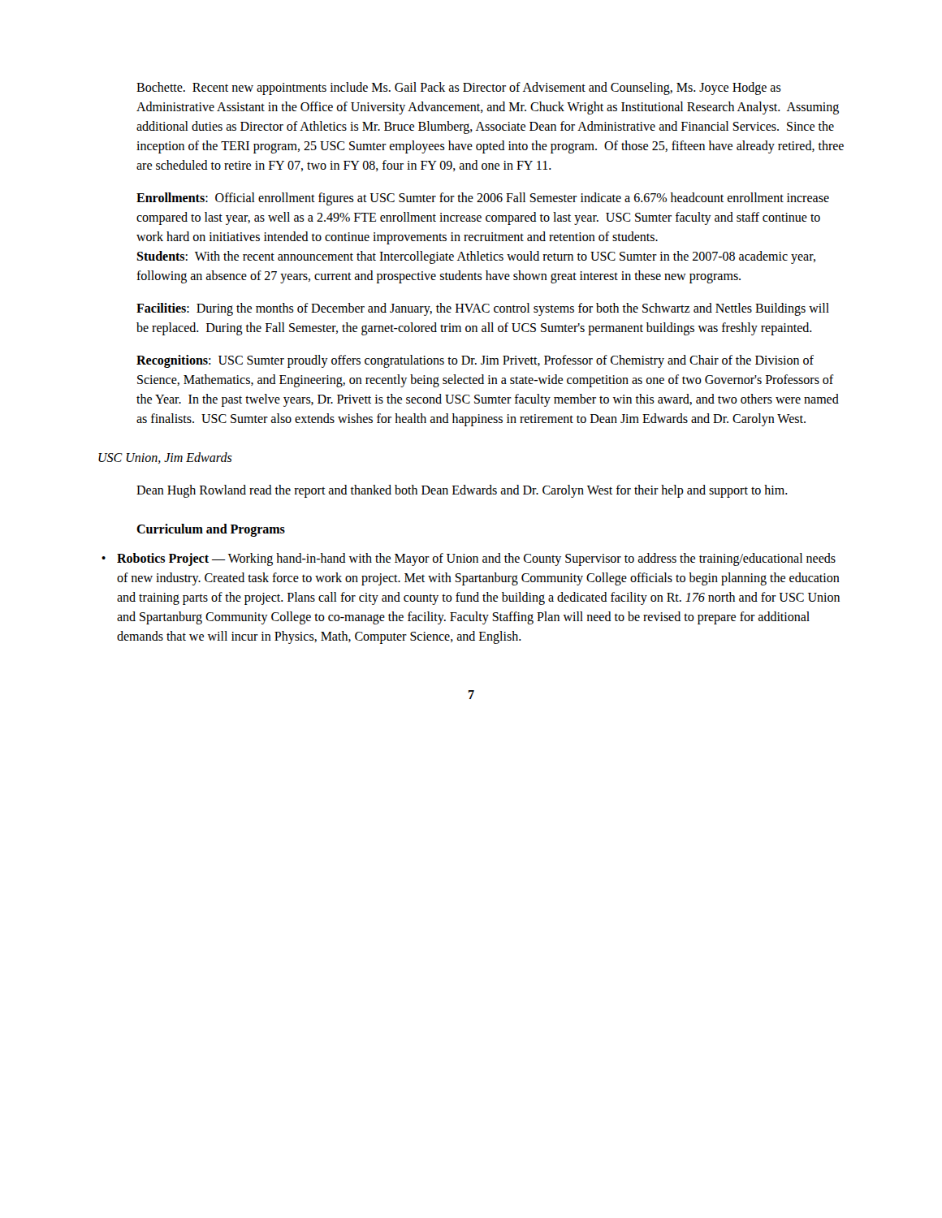Bochette. Recent new appointments include Ms. Gail Pack as Director of Advisement and Counseling, Ms. Joyce Hodge as Administrative Assistant in the Office of University Advancement, and Mr. Chuck Wright as Institutional Research Analyst. Assuming additional duties as Director of Athletics is Mr. Bruce Blumberg, Associate Dean for Administrative and Financial Services. Since the inception of the TERI program, 25 USC Sumter employees have opted into the program. Of those 25, fifteen have already retired, three are scheduled to retire in FY 07, two in FY 08, four in FY 09, and one in FY 11.
Enrollments: Official enrollment figures at USC Sumter for the 2006 Fall Semester indicate a 6.67% headcount enrollment increase compared to last year, as well as a 2.49% FTE enrollment increase compared to last year. USC Sumter faculty and staff continue to work hard on initiatives intended to continue improvements in recruitment and retention of students.
Students: With the recent announcement that Intercollegiate Athletics would return to USC Sumter in the 2007-08 academic year, following an absence of 27 years, current and prospective students have shown great interest in these new programs.
Facilities: During the months of December and January, the HVAC control systems for both the Schwartz and Nettles Buildings will be replaced. During the Fall Semester, the garnet-colored trim on all of UCS Sumter's permanent buildings was freshly repainted.
Recognitions: USC Sumter proudly offers congratulations to Dr. Jim Privett, Professor of Chemistry and Chair of the Division of Science, Mathematics, and Engineering, on recently being selected in a state-wide competition as one of two Governor's Professors of the Year. In the past twelve years, Dr. Privett is the second USC Sumter faculty member to win this award, and two others were named as finalists. USC Sumter also extends wishes for health and happiness in retirement to Dean Jim Edwards and Dr. Carolyn West.
USC Union, Jim Edwards
Dean Hugh Rowland read the report and thanked both Dean Edwards and Dr. Carolyn West for their help and support to him.
Curriculum and Programs
Robotics Project — Working hand-in-hand with the Mayor of Union and the County Supervisor to address the training/educational needs of new industry. Created task force to work on project. Met with Spartanburg Community College officials to begin planning the education and training parts of the project. Plans call for city and county to fund the building a dedicated facility on Rt. 176 north and for USC Union and Spartanburg Community College to co-manage the facility. Faculty Staffing Plan will need to be revised to prepare for additional demands that we will incur in Physics, Math, Computer Science, and English.
7